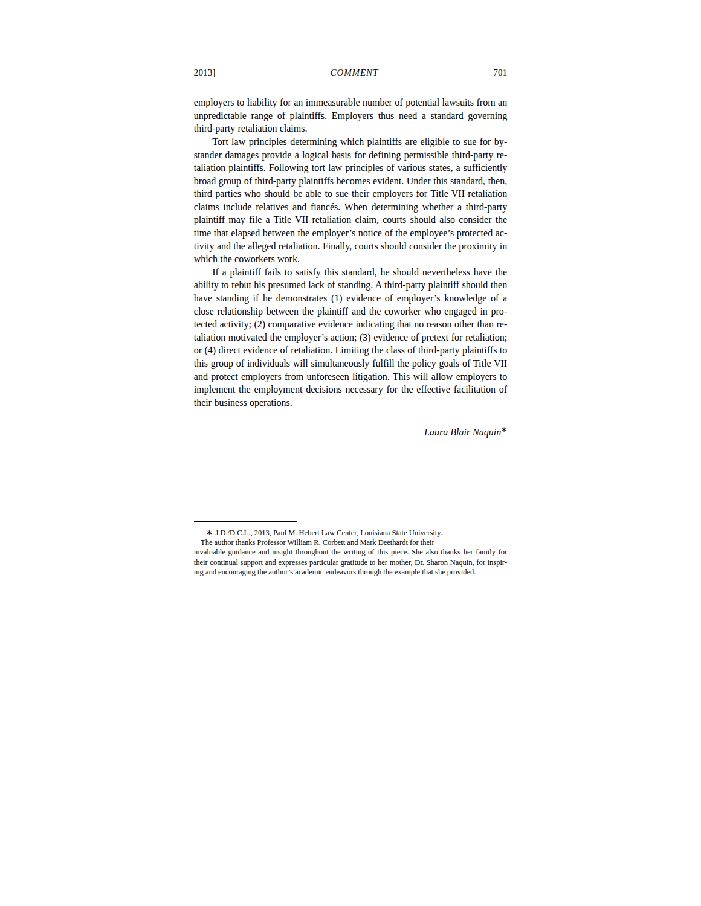2013] COMMENT 701
employers to liability for an immeasurable number of potential lawsuits from an unpredictable range of plaintiffs. Employers thus need a standard governing third-party retaliation claims.
Tort law principles determining which plaintiffs are eligible to sue for bystander damages provide a logical basis for defining permissible third-party retaliation plaintiffs. Following tort law principles of various states, a sufficiently broad group of third-party plaintiffs becomes evident. Under this standard, then, third parties who should be able to sue their employers for Title VII retaliation claims include relatives and fiancés. When determining whether a third-party plaintiff may file a Title VII retaliation claim, courts should also consider the time that elapsed between the employer’s notice of the employee’s protected activity and the alleged retaliation. Finally, courts should consider the proximity in which the coworkers work.
If a plaintiff fails to satisfy this standard, he should nevertheless have the ability to rebut his presumed lack of standing. A third-party plaintiff should then have standing if he demonstrates (1) evidence of employer’s knowledge of a close relationship between the plaintiff and the coworker who engaged in protected activity; (2) comparative evidence indicating that no reason other than retaliation motivated the employer’s action; (3) evidence of pretext for retaliation; or (4) direct evidence of retaliation. Limiting the class of third-party plaintiffs to this group of individuals will simultaneously fulfill the policy goals of Title VII and protect employers from unforeseen litigation. This will allow employers to implement the employment decisions necessary for the effective facilitation of their business operations.
Laura Blair Naquin∗
∗J.D./D.C.L., 2013, Paul M. Hebert Law Center, Louisiana State University.
The author thanks Professor William R. Corbett and Mark Deethardt for their
invaluable guidance and insight throughout the writing of this piece. She also thanks her family for their continual support and expresses particular gratitude to her mother, Dr. Sharon Naquin, for inspiring and encouraging the author’s academic endeavors through the example that she provided.